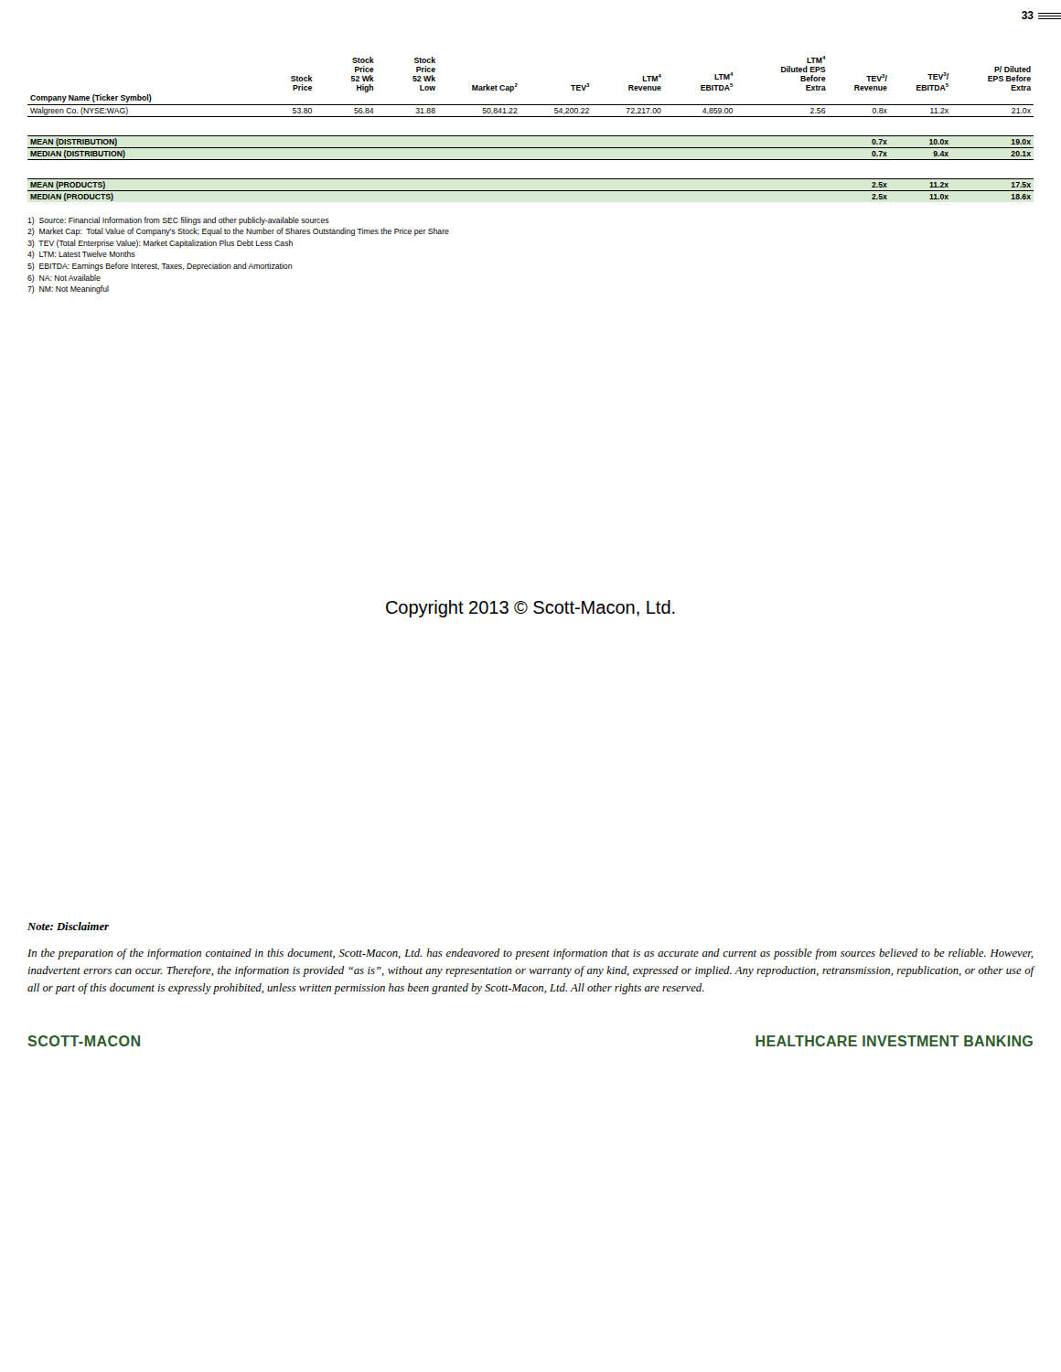33
| | Stock Price | Stock Price 52 Wk High | Stock Price 52 Wk Low | Market Cap 2 | TEV 3 | LTM 4 Revenue | LTM 4 EBITDA 5 | LTM 4 Diluted EPS Before Extra | TEV 3 / Revenue | TEV 3 / EBITDA 5 | P/ Diluted EPS Before Extra |
| --- | --- | --- | --- | --- | --- | --- | --- | --- | --- | --- | --- |
| Company Name (Ticker Symbol) | | | | | | | | | | | |
| Walgreen Co. (NYSE:WAG) | 53.80 | 56.84 | 31.88 | 50,841.22 | 54,200.22 | 72,217.00 | 4,859.00 | 2.56 | 0.8x | 11.2x | 21.0x |
| MEAN (DISTRIBUTION) | | | | | | | | | 0.7x | 10.0x | 19.0x |
| MEDIAN (DISTRIBUTION) | | | | | | | | | 0.7x | 9.4x | 20.1x |
| MEAN (PRODUCTS) | | | | | | | | | 2.5x | 11.2x | 17.5x |
| MEDIAN (PRODUCTS) | | | | | | | | | 2.5x | 11.0x | 18.6x |
1) Source: Financial Information from SEC filings and other publicly-available sources
2) Market Cap: Total Value of Company's Stock; Equal to the Number of Shares Outstanding Times the Price per Share
3) TEV (Total Enterprise Value): Market Capitalization Plus Debt Less Cash
4) LTM: Latest Twelve Months
5) EBITDA: Earnings Before Interest, Taxes, Depreciation and Amortization
6) NA: Not Available
7) NM: Not Meaningful
Copyright 2013 © Scott-Macon, Ltd.
Note: Disclaimer
In the preparation of the information contained in this document, Scott-Macon, Ltd. has endeavored to present information that is as accurate and current as possible from sources believed to be reliable. However, inadvertent errors can occur. Therefore, the information is provided “as is”, without any representation or warranty of any kind, expressed or implied. Any reproduction, retransmission, republication, or other use of all or part of this document is expressly prohibited, unless written permission has been granted by Scott-Macon, Ltd. All other rights are reserved.
SCOTT-MACON
HEALTHCARE INVESTMENT BANKING